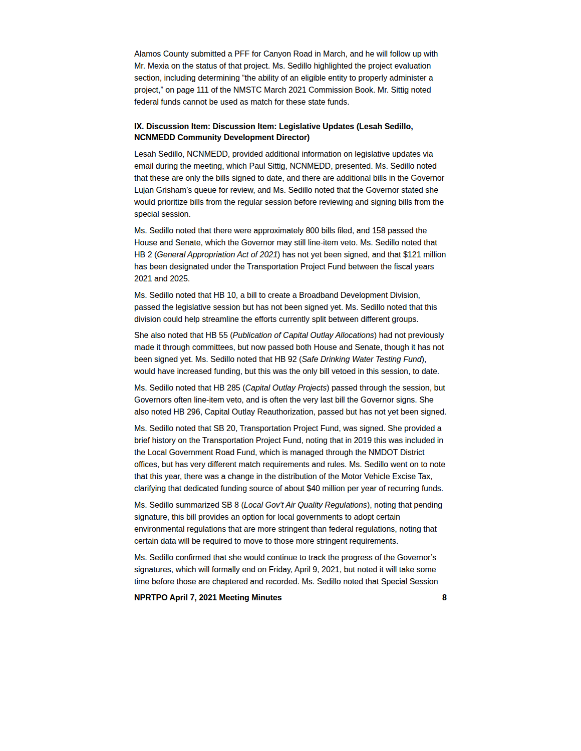Alamos County submitted a PFF for Canyon Road in March, and he will follow up with Mr. Mexia on the status of that project. Ms. Sedillo highlighted the project evaluation section, including determining “the ability of an eligible entity to properly administer a project,” on page 111 of the NMSTC March 2021 Commission Book. Mr. Sittig noted federal funds cannot be used as match for these state funds.
IX. Discussion Item: Discussion Item: Legislative Updates (Lesah Sedillo, NCNMEDD Community Development Director)
Lesah Sedillo, NCNMEDD, provided additional information on legislative updates via email during the meeting, which Paul Sittig, NCNMEDD, presented. Ms. Sedillo noted that these are only the bills signed to date, and there are additional bills in the Governor Lujan Grisham’s queue for review, and Ms. Sedillo noted that the Governor stated she would prioritize bills from the regular session before reviewing and signing bills from the special session.
Ms. Sedillo noted that there were approximately 800 bills filed, and 158 passed the House and Senate, which the Governor may still line-item veto. Ms. Sedillo noted that HB 2 (General Appropriation Act of 2021) has not yet been signed, and that $121 million has been designated under the Transportation Project Fund between the fiscal years 2021 and 2025.
Ms. Sedillo noted that HB 10, a bill to create a Broadband Development Division, passed the legislative session but has not been signed yet. Ms. Sedillo noted that this division could help streamline the efforts currently split between different groups.
She also noted that HB 55 (Publication of Capital Outlay Allocations) had not previously made it through committees, but now passed both House and Senate, though it has not been signed yet. Ms. Sedillo noted that HB 92 (Safe Drinking Water Testing Fund), would have increased funding, but this was the only bill vetoed in this session, to date.
Ms. Sedillo noted that HB 285 (Capital Outlay Projects) passed through the session, but Governors often line-item veto, and is often the very last bill the Governor signs. She also noted HB 296, Capital Outlay Reauthorization, passed but has not yet been signed.
Ms. Sedillo noted that SB 20, Transportation Project Fund, was signed. She provided a brief history on the Transportation Project Fund, noting that in 2019 this was included in the Local Government Road Fund, which is managed through the NMDOT District offices, but has very different match requirements and rules. Ms. Sedillo went on to note that this year, there was a change in the distribution of the Motor Vehicle Excise Tax, clarifying that dedicated funding source of about $40 million per year of recurring funds.
Ms. Sedillo summarized SB 8 (Local Gov't Air Quality Regulations), noting that pending signature, this bill provides an option for local governments to adopt certain environmental regulations that are more stringent than federal regulations, noting that certain data will be required to move to those more stringent requirements.
Ms. Sedillo confirmed that she would continue to track the progress of the Governor’s signatures, which will formally end on Friday, April 9, 2021, but noted it will take some time before those are chaptered and recorded. Ms. Sedillo noted that Special Session
NPRTPO April 7, 2021 Meeting Minutes 8